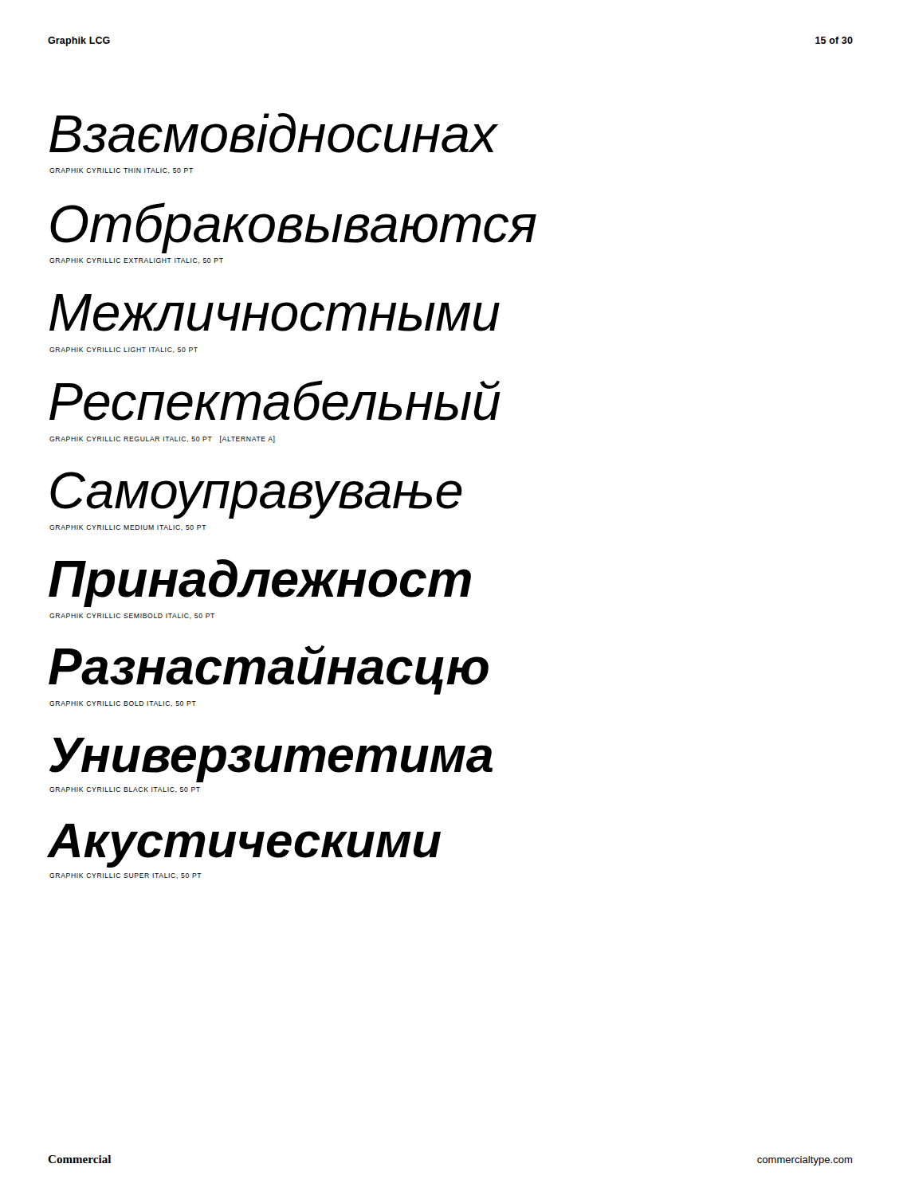Graphik LCG
15 of 30
Взаємовідносинах
Graphik Cyrillic Thin Italic, 50 pt
Отбраковываются
Graphik Cyrillic Extralight Italic, 50 pt
Межличностными
Graphik Cyrillic Light Italic, 50 pt
Респектабельный
Graphik Cyrillic Regular Italic, 50 pt [Alternate a]
Самоуправување
Graphik Cyrillic Medium Italic, 50 pt
Принадлежност
Graphik Cyrillic Semibold Italic, 50 pt
Разнастайнасцю
Graphik Cyrillic Bold Italic, 50 pt
Универзитетима
Graphik Cyrillic Black Italic, 50 pt
Акустическими
Graphik Cyrillic Super Italic, 50 pt
Commercial
commercialtype.com